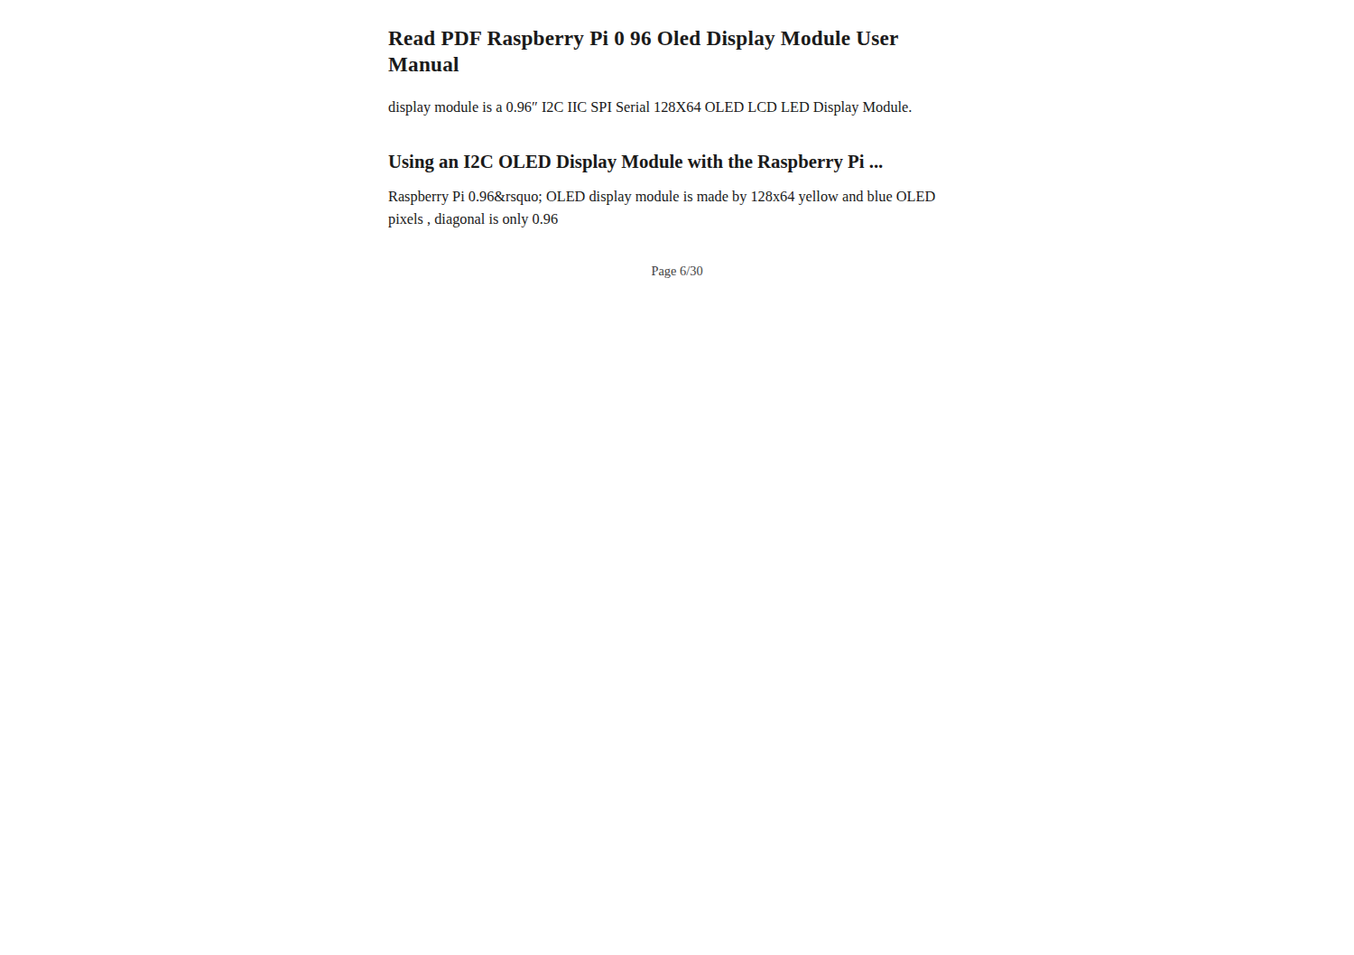Read PDF Raspberry Pi 0 96 Oled Display Module User Manual
display module is a 0.96″ I2C IIC SPI Serial 128X64 OLED LCD LED Display Module.
Using an I2C OLED Display Module with the Raspberry Pi ...
Raspberry Pi 0.96&rsquo; OLED display module is made by 128x64 yellow and blue OLED pixels , diagonal is only 0.96
Page 6/30